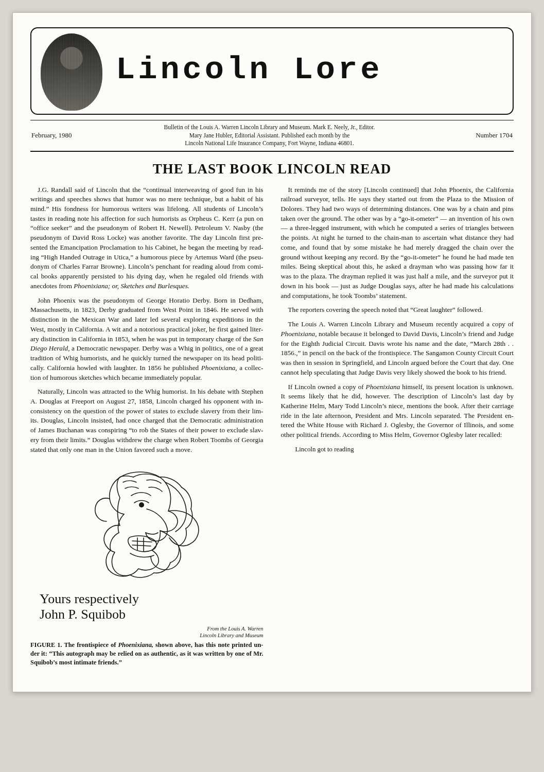Lincoln Lore
February, 1980
Bulletin of the Louis A. Warren Lincoln Library and Museum. Mark E. Neely, Jr., Editor.
Mary Jane Hubler, Editorial Assistant. Published each month by the
Lincoln National Life Insurance Company, Fort Wayne, Indiana 46801.
Number 1704
THE LAST BOOK LINCOLN READ
J.G. Randall said of Lincoln that the “continual interweaving of good fun in his writings and speeches shows that humor was no mere technique, but a habit of his mind.” His fondness for humorous writers was lifelong. All students of Lincoln’s tastes in reading note his affection for such humorists as Orpheus C. Kerr (a pun on “office seeker” and the pseudonym of Robert H. Newell). Petroleum V. Nasby (the pseudonym of David Ross Locke) was another favorite. The day Lincoln first presented the Emancipation Proclamation to his Cabinet, he began the meeting by reading “High Handed Outrage in Utica,” a humorous piece by Artemus Ward (the pseudonym of Charles Farrar Browne). Lincoln’s penchant for reading aloud from comical books apparently persisted to his dying day, when he regaled old friends with anecdotes from Phoenixiana; or, Sketches and Burlesques.
John Phoenix was the pseudonym of George Horatio Derby. Born in Dedham, Massachusetts, in 1823, Derby graduated from West Point in 1846. He served with distinction in the Mexican War and later led several exploring expeditions in the West, mostly in California. A wit and a notorious practical joker, he first gained literary distinction in California in 1853, when he was put in temporary charge of the San Diego Herald, a Democratic newspaper. Derby was a Whig in politics, one of a great tradition of Whig humorists, and he quickly turned the newspaper on its head politically. California howled with laughter. In 1856 he published Phoenixiana, a collection of humorous sketches which became immediately popular.
Naturally, Lincoln was attracted to the Whig humorist. In his debate with Stephen A. Douglas at Freeport on August 27, 1858, Lincoln charged his opponent with inconsistency on the question of the power of states to exclude slavery from their limits. Douglas, Lincoln insisted, had once charged that the Democratic administration of James Buchanan was conspiring “to rob the States of their power to exclude slavery from their limits.” Douglas withdrew the charge when Robert Toombs of Georgia stated that only one man in the Union favored such a move.
Yours respectively
John P. Squibob
From the Louis A. Warren
Lincoln Library and Museum
FIGURE 1. The frontispiece of Phoenixiana, shown above, has this note printed under it: “This autograph may be relied on as authentic, as it was written by one of Mr. Squibob’s most intimate friends.”
It reminds me of the story [Lincoln continued] that John Phoenix, the California railroad surveyor, tells. He says they started out from the Plaza to the Mission of Dolores. They had two ways of determining distances. One was by a chain and pins taken over the ground. The other was by a “go-it-ometer” — an invention of his own — a three-legged instrument, with which he computed a series of triangles between the points. At night he turned to the chain-man to ascertain what distance they had come, and found that by some mistake he had merely dragged the chain over the ground without keeping any record. By the “go-it-ometer” he found he had made ten miles. Being skeptical about this, he asked a drayman who was passing how far it was to the plaza. The drayman replied it was just half a mile, and the surveyor put it down in his book — just as Judge Douglas says, after he had made his calculations and computations, he took Toombs’ statement.
The reporters covering the speech noted that “Great laughter” followed.
The Louis A. Warren Lincoln Library and Museum recently acquired a copy of Phoenixiana, notable because it belonged to David Davis, Lincoln’s friend and Judge for the Eighth Judicial Circuit. Davis wrote his name and the date, “March 28th . . 1856.,” in pencil on the back of the frontispiece. The Sangamon County Circuit Court was then in session in Springfield, and Lincoln argued before the Court that day. One cannot help speculating that Judge Davis very likely showed the book to his friend.
If Lincoln owned a copy of Phoenixiana himself, its present location is unknown. It seems likely that he did, however. The description of Lincoln’s last day by Katherine Helm, Mary Todd Lincoln’s niece, mentions the book. After their carriage ride in the late afternoon, President and Mrs. Lincoln separated. The President entered the White House with Richard J. Oglesby, the Governor of Illinois, and some other political friends. According to Miss Helm, Governor Oglesby later recalled:
Lincoln got to reading